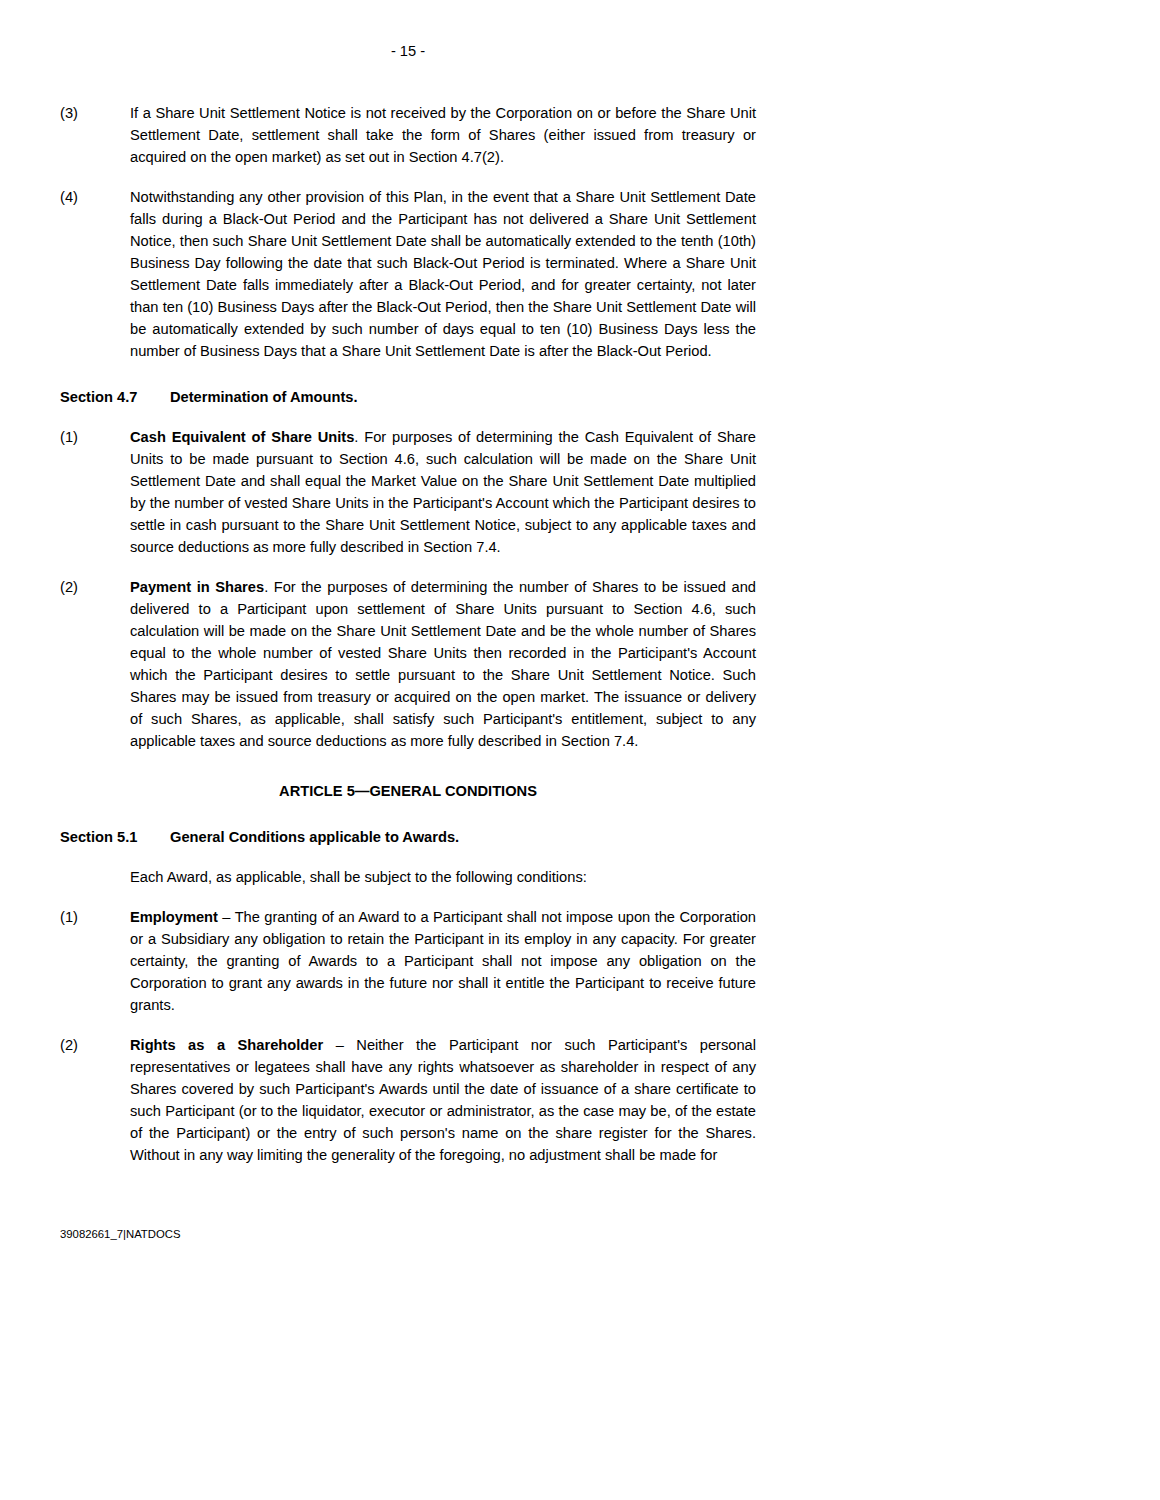- 15 -
(3)
If a Share Unit Settlement Notice is not received by the Corporation on or before the Share Unit Settlement Date, settlement shall take the form of Shares (either issued from treasury or acquired on the open market) as set out in Section 4.7(2).
(4)
Notwithstanding any other provision of this Plan, in the event that a Share Unit Settlement Date falls during a Black-Out Period and the Participant has not delivered a Share Unit Settlement Notice, then such Share Unit Settlement Date shall be automatically extended to the tenth (10th) Business Day following the date that such Black-Out Period is terminated. Where a Share Unit Settlement Date falls immediately after a Black-Out Period, and for greater certainty, not later than ten (10) Business Days after the Black-Out Period, then the Share Unit Settlement Date will be automatically extended by such number of days equal to ten (10) Business Days less the number of Business Days that a Share Unit Settlement Date is after the Black-Out Period.
Section 4.7
Determination of Amounts.
(1)
Cash Equivalent of Share Units. For purposes of determining the Cash Equivalent of Share Units to be made pursuant to Section 4.6, such calculation will be made on the Share Unit Settlement Date and shall equal the Market Value on the Share Unit Settlement Date multiplied by the number of vested Share Units in the Participant's Account which the Participant desires to settle in cash pursuant to the Share Unit Settlement Notice, subject to any applicable taxes and source deductions as more fully described in Section 7.4.
(2)
Payment in Shares. For the purposes of determining the number of Shares to be issued and delivered to a Participant upon settlement of Share Units pursuant to Section 4.6, such calculation will be made on the Share Unit Settlement Date and be the whole number of Shares equal to the whole number of vested Share Units then recorded in the Participant's Account which the Participant desires to settle pursuant to the Share Unit Settlement Notice. Such Shares may be issued from treasury or acquired on the open market. The issuance or delivery of such Shares, as applicable, shall satisfy such Participant's entitlement, subject to any applicable taxes and source deductions as more fully described in Section 7.4.
ARTICLE 5—GENERAL CONDITIONS
Section 5.1
General Conditions applicable to Awards.
Each Award, as applicable, shall be subject to the following conditions:
(1)
Employment – The granting of an Award to a Participant shall not impose upon the Corporation or a Subsidiary any obligation to retain the Participant in its employ in any capacity. For greater certainty, the granting of Awards to a Participant shall not impose any obligation on the Corporation to grant any awards in the future nor shall it entitle the Participant to receive future grants.
(2)
Rights as a Shareholder – Neither the Participant nor such Participant's personal representatives or legatees shall have any rights whatsoever as shareholder in respect of any Shares covered by such Participant's Awards until the date of issuance of a share certificate to such Participant (or to the liquidator, executor or administrator, as the case may be, of the estate of the Participant) or the entry of such person's name on the share register for the Shares. Without in any way limiting the generality of the foregoing, no adjustment shall be made for
39082661_7|NATDOCS